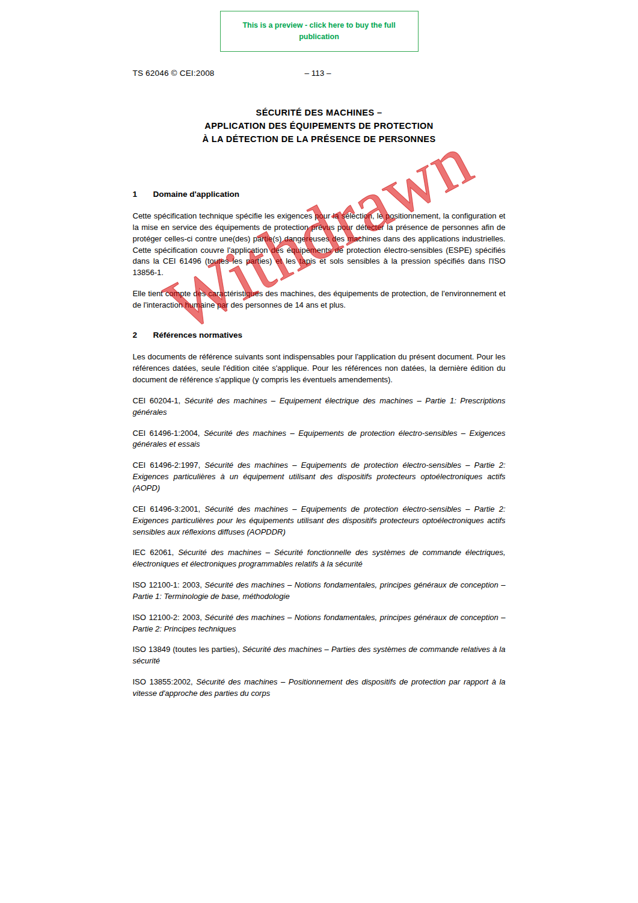This is a preview - click here to buy the full publication
TS 62046 © CEI:2008
– 113 –
Withdrawn
Sécurité des machines –
Application des équipements de protection
à la détection de la présence de personnes
1 Domaine d'application
Cette spécification technique spécifie les exigences pour la sélection, le positionnement, la configuration et la mise en service des équipements de protection prévus pour détecter la présence de personnes afin de protéger celles-ci contre une(des) partie(s) dangereuses des machines dans des applications industrielles. Cette spécification couvre l'application des équipements de protection électro-sensibles (ESPE) spécifiés dans la CEI 61496 (toutes les parties) et les tapis et sols sensibles à la pression spécifiés dans l'ISO 13856-1.
Elle tient compte des caractéristiques des machines, des équipements de protection, de l'environnement et de l'interaction humaine par des personnes de 14 ans et plus.
2 Références normatives
Les documents de référence suivants sont indispensables pour l'application du présent document. Pour les références datées, seule l'édition citée s'applique. Pour les références non datées, la dernière édition du document de référence s'applique (y compris les éventuels amendements).
CEI 60204-1, Sécurité des machines – Equipement électrique des machines – Partie 1: Prescriptions générales
CEI 61496-1:2004, Sécurité des machines – Equipements de protection électro-sensibles – Exigences générales et essais
CEI 61496-2:1997, Sécurité des machines – Equipements de protection électro-sensibles – Partie 2: Exigences particulières à un équipement utilisant des dispositifs protecteurs optoélectroniques actifs (AOPD)
CEI 61496-3:2001, Sécurité des machines – Equipements de protection électro-sensibles – Partie 2: Exigences particulières pour les équipements utilisant des dispositifs protecteurs optoélectroniques actifs sensibles aux réflexions diffuses (AOPDDR)
IEC 62061, Sécurité des machines – Sécurité fonctionnelle des systèmes de commande électriques, électroniques et électroniques programmables relatifs à la sécurité
ISO 12100-1: 2003, Sécurité des machines – Notions fondamentales, principes généraux de conception – Partie 1: Terminologie de base, méthodologie
ISO 12100-2: 2003, Sécurité des machines – Notions fondamentales, principes généraux de conception – Partie 2: Principes techniques
ISO 13849 (toutes les parties), Sécurité des machines – Parties des systèmes de commande relatives à la sécurité
ISO 13855:2002, Sécurité des machines – Positionnement des dispositifs de protection par rapport à la vitesse d'approche des parties du corps